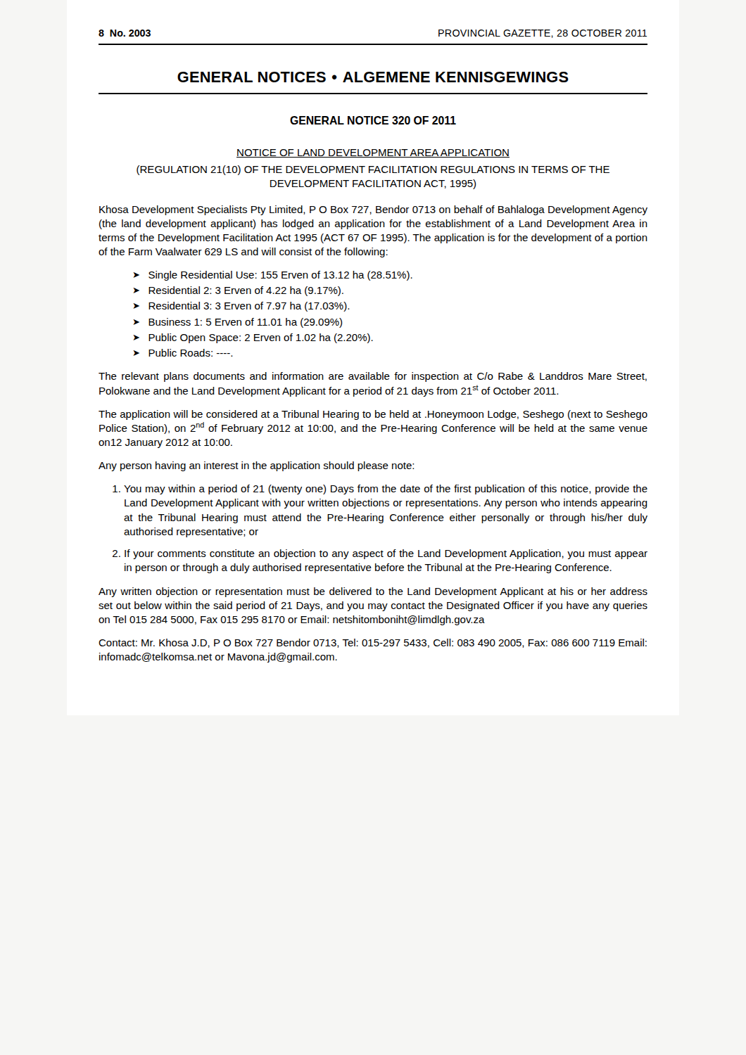8 No. 2003 PROVINCIAL GAZETTE, 28 OCTOBER 2011
GENERAL NOTICES•ALGEMENE KENNISGEWINGS
GENERAL NOTICE 320 OF 2011
NOTICE OF LAND DEVELOPMENT AREA APPLICATION
(REGULATION 21(10) OF THE DEVELOPMENT FACILITATION REGULATIONS IN TERMS OF THE DEVELOPMENT FACILITATION ACT, 1995)
Khosa Development Specialists Pty Limited, P O Box 727, Bendor 0713 on behalf of Bahlaloga Development Agency (the land development applicant) has lodged an application for the establishment of a Land Development Area in terms of the Development Facilitation Act 1995 (ACT 67 OF 1995). The application is for the development of a portion of the Farm Vaalwater 629 LS and will consist of the following:
Single Residential Use: 155 Erven of 13.12 ha (28.51%).
Residential 2: 3 Erven of 4.22 ha (9.17%).
Residential 3: 3 Erven of 7.97 ha (17.03%).
Business 1: 5 Erven of 11.01 ha (29.09%)
Public Open Space: 2 Erven of 1.02 ha (2.20%).
Public Roads: ----.
The relevant plans documents and information are available for inspection at C/o Rabe & Landdros Mare Street, Polokwane and the Land Development Applicant for a period of 21 days from 21st of October 2011.
The application will be considered at a Tribunal Hearing to be held at .Honeymoon Lodge, Seshego (next to Seshego Police Station), on 2nd of February 2012 at 10:00, and the Pre-Hearing Conference will be held at the same venue on12 January 2012 at 10:00.
Any person having an interest in the application should please note:
You may within a period of 21 (twenty one) Days from the date of the first publication of this notice, provide the Land Development Applicant with your written objections or representations. Any person who intends appearing at the Tribunal Hearing must attend the Pre-Hearing Conference either personally or through his/her duly authorised representative; or
If your comments constitute an objection to any aspect of the Land Development Application, you must appear in person or through a duly authorised representative before the Tribunal at the Pre-Hearing Conference.
Any written objection or representation must be delivered to the Land Development Applicant at his or her address set out below within the said period of 21 Days, and you may contact the Designated Officer if you have any queries on Tel 015 284 5000, Fax 015 295 8170 or Email: netshitomboniht@limdlgh.gov.za
Contact: Mr. Khosa J.D, P O Box 727 Bendor 0713, Tel: 015-297 5433, Cell: 083 490 2005, Fax: 086 600 7119 Email: infomadc@telkomsa.net or Mavona.jd@gmail.com.